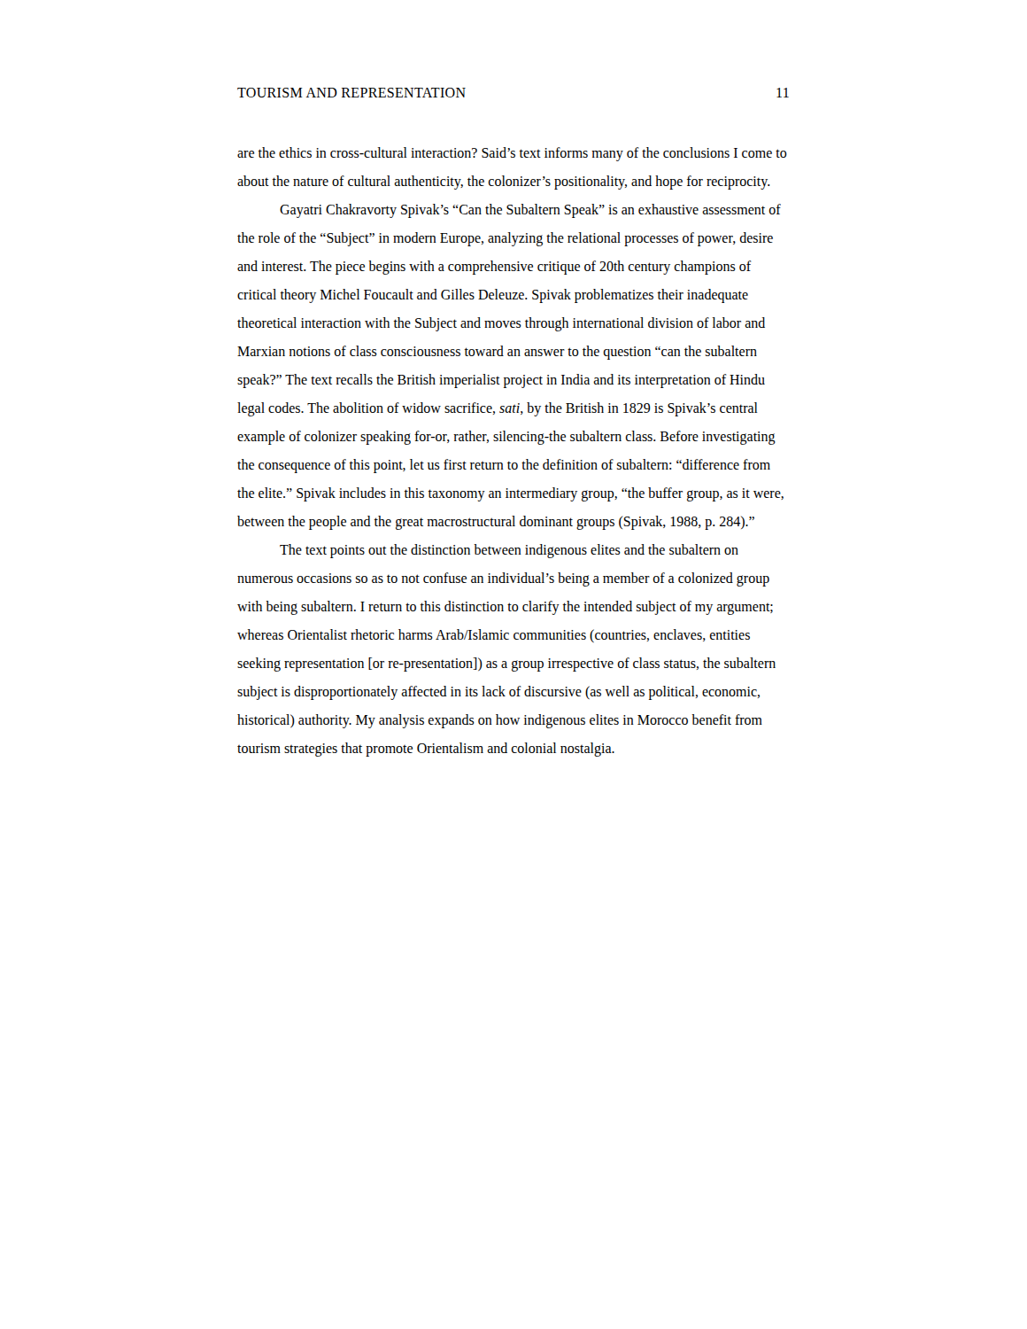Tourism and Representation 11
are the ethics in cross-cultural interaction? Said’s text informs many of the conclusions I come to about the nature of cultural authenticity, the colonizer’s positionality, and hope for reciprocity.
Gayatri Chakravorty Spivak’s “Can the Subaltern Speak” is an exhaustive assessment of the role of the “Subject” in modern Europe, analyzing the relational processes of power, desire and interest. The piece begins with a comprehensive critique of 20th century champions of critical theory Michel Foucault and Gilles Deleuze. Spivak problematizes their inadequate theoretical interaction with the Subject and moves through international division of labor and Marxian notions of class consciousness toward an answer to the question “can the subaltern speak?” The text recalls the British imperialist project in India and its interpretation of Hindu legal codes. The abolition of widow sacrifice, sati, by the British in 1829 is Spivak’s central example of colonizer speaking for-or, rather, silencing-the subaltern class. Before investigating the consequence of this point, let us first return to the definition of subaltern: “difference from the elite.” Spivak includes in this taxonomy an intermediary group, “the buffer group, as it were, between the people and the great macrostructural dominant groups (Spivak, 1988, p. 284).”
The text points out the distinction between indigenous elites and the subaltern on numerous occasions so as to not confuse an individual’s being a member of a colonized group with being subaltern. I return to this distinction to clarify the intended subject of my argument; whereas Orientalist rhetoric harms Arab/Islamic communities (countries, enclaves, entities seeking representation [or re-presentation]) as a group irrespective of class status, the subaltern subject is disproportionately affected in its lack of discursive (as well as political, economic, historical) authority. My analysis expands on how indigenous elites in Morocco benefit from tourism strategies that promote Orientalism and colonial nostalgia.